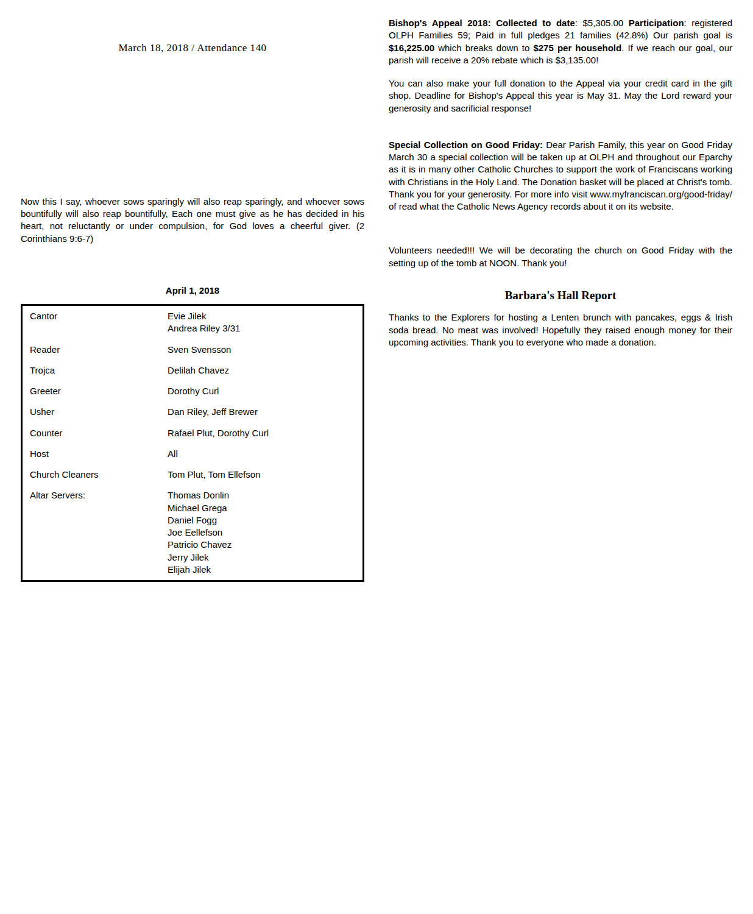March 18, 2018 / Attendance 140
Now this I say, whoever sows sparingly will also reap sparingly, and whoever sows bountifully will also reap bountifully, Each one must give as he has decided in his heart, not reluctantly or under compulsion, for God loves a cheerful giver. (2 Corinthians 9:6-7)
April 1, 2018
| Cantor | Evie Jilek Andrea Riley 3/31 |
| Reader | Sven Svensson |
| Trojca | Delilah Chavez |
| Greeter | Dorothy Curl |
| Usher | Dan Riley, Jeff Brewer |
| Counter | Rafael Plut, Dorothy Curl |
| Host | All |
| Church Cleaners | Tom Plut, Tom Ellefson |
| Altar Servers: | Thomas Donlin Michael Grega Daniel Fogg Joe Eellefson Patricio Chavez Jerry Jilek Elijah Jilek |
Bishop's Appeal 2018: Collected to date: $5,305.00 Participation: registered OLPH Families 59; Paid in full pledges 21 families (42.8%) Our parish goal is $16,225.00 which breaks down to $275 per household. If we reach our goal, our parish will receive a 20% rebate which is $3,135.00!
You can also make your full donation to the Appeal via your credit card in the gift shop. Deadline for Bishop's Appeal this year is May 31. May the Lord reward your generosity and sacrificial response!
Special Collection on Good Friday: Dear Parish Family, this year on Good Friday March 30 a special collection will be taken up at OLPH and throughout our Eparchy as it is in many other Catholic Churches to support the work of Franciscans working with Christians in the Holy Land. The Donation basket will be placed at Christ's tomb. Thank you for your generosity. For more info visit www.myfranciscan.org/good-friday/ of read what the Catholic News Agency records about it on its website.
Volunteers needed!!! We will be decorating the church on Good Friday with the setting up of the tomb at NOON. Thank you!
Barbara's Hall Report
Thanks to the Explorers for hosting a Lenten brunch with pancakes, eggs & Irish soda bread. No meat was involved! Hopefully they raised enough money for their upcoming activities. Thank you to everyone who made a donation.